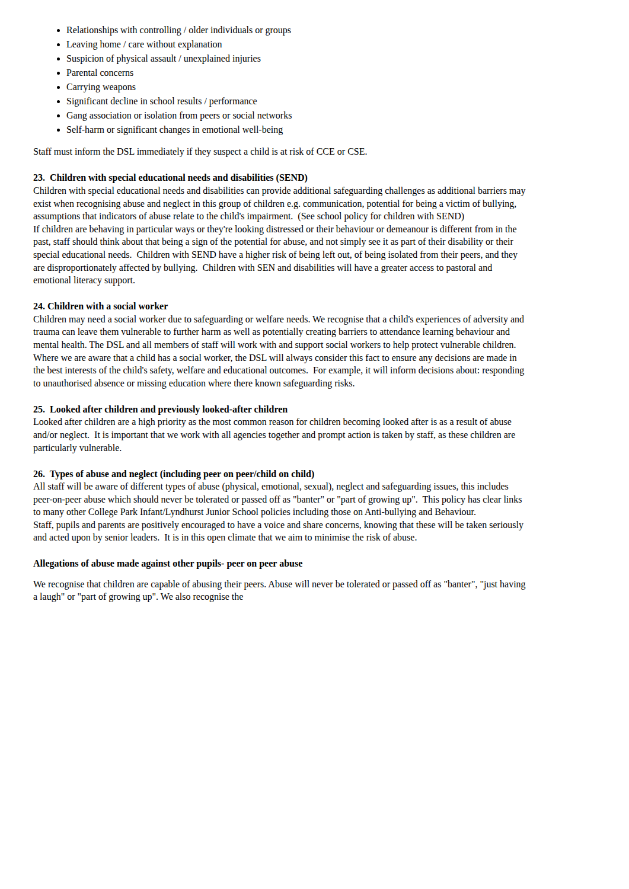Relationships with controlling / older individuals or groups
Leaving home / care without explanation
Suspicion of physical assault / unexplained injuries
Parental concerns
Carrying weapons
Significant decline in school results / performance
Gang association or isolation from peers or social networks
Self-harm or significant changes in emotional well-being
Staff must inform the DSL immediately if they suspect a child is at risk of CCE or CSE.
23. Children with special educational needs and disabilities (SEND)
Children with special educational needs and disabilities can provide additional safeguarding challenges as additional barriers may exist when recognising abuse and neglect in this group of children e.g. communication, potential for being a victim of bullying, assumptions that indicators of abuse relate to the child's impairment. (See school policy for children with SEND)
If children are behaving in particular ways or they're looking distressed or their behaviour or demeanour is different from in the past, staff should think about that being a sign of the potential for abuse, and not simply see it as part of their disability or their special educational needs. Children with SEND have a higher risk of being left out, of being isolated from their peers, and they are disproportionately affected by bullying. Children with SEN and disabilities will have a greater access to pastoral and emotional literacy support.
24. Children with a social worker
Children may need a social worker due to safeguarding or welfare needs. We recognise that a child's experiences of adversity and trauma can leave them vulnerable to further harm as well as potentially creating barriers to attendance learning behaviour and mental health. The DSL and all members of staff will work with and support social workers to help protect vulnerable children. Where we are aware that a child has a social worker, the DSL will always consider this fact to ensure any decisions are made in the best interests of the child's safety, welfare and educational outcomes. For example, it will inform decisions about: responding to unauthorised absence or missing education where there known safeguarding risks.
25. Looked after children and previously looked-after children
Looked after children are a high priority as the most common reason for children becoming looked after is as a result of abuse and/or neglect. It is important that we work with all agencies together and prompt action is taken by staff, as these children are particularly vulnerable.
26. Types of abuse and neglect (including peer on peer/child on child)
All staff will be aware of different types of abuse (physical, emotional, sexual), neglect and safeguarding issues, this includes peer-on-peer abuse which should never be tolerated or passed off as "banter" or "part of growing up". This policy has clear links to many other College Park Infant/Lyndhurst Junior School policies including those on Anti-bullying and Behaviour.
Staff, pupils and parents are positively encouraged to have a voice and share concerns, knowing that these will be taken seriously and acted upon by senior leaders. It is in this open climate that we aim to minimise the risk of abuse.
Allegations of abuse made against other pupils- peer on peer abuse
We recognise that children are capable of abusing their peers. Abuse will never be tolerated or passed off as "banter", "just having a laugh" or "part of growing up". We also recognise the